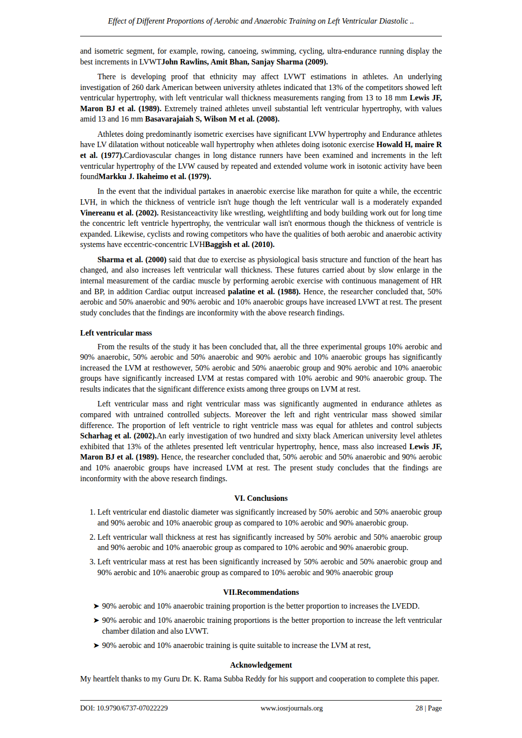Effect of Different Proportions of Aerobic and Anaerobic Training on Left Ventricular Diastolic ..
and isometric segment, for example, rowing, canoeing, swimming, cycling, ultra-endurance running display the best increments in LVWTJohn Rawlins, Amit Bhan, Sanjay Sharma (2009).
There is developing proof that ethnicity may affect LVWT estimations in athletes. An underlying investigation of 260 dark American between university athletes indicated that 13% of the competitors showed left ventricular hypertrophy, with left ventricular wall thickness measurements ranging from 13 to 18 mm Lewis JF, Maron BJ et al. (1989). Extremely trained athletes unveil substantial left ventricular hypertrophy, with values amid 13 and 16 mm Basavarajaiah S, Wilson M et al. (2008).
Athletes doing predominantly isometric exercises have significant LVW hypertrophy and Endurance athletes have LV dilatation without noticeable wall hypertrophy when athletes doing isotonic exercise Howald H, maire R et al. (1977). Cardiovascular changes in long distance runners have been examined and increments in the left ventricular hypertrophy of the LVW caused by repeated and extended volume work in isotonic activity have been foundMarkku J. Ikaheimo et al. (1979).
In the event that the individual partakes in anaerobic exercise like marathon for quite a while, the eccentric LVH, in which the thickness of ventricle isn't huge though the left ventricular wall is a moderately expanded Vinereanu et al. (2002). Resistanceactivity like wrestling, weightlifting and body building work out for long time the concentric left ventricle hypertrophy, the ventricular wall isn't enormous though the thickness of ventricle is expanded. Likewise, cyclists and rowing competitors who have the qualities of both aerobic and anaerobic activity systems have eccentric-concentric LVHBaggish et al. (2010).
Sharma et al. (2000) said that due to exercise as physiological basis structure and function of the heart has changed, and also increases left ventricular wall thickness. These futures carried about by slow enlarge in the internal measurement of the cardiac muscle by performing aerobic exercise with continuous management of HR and BP, in addition Cardiac output increased palatine et al. (1988). Hence, the researcher concluded that, 50% aerobic and 50% anaerobic and 90% aerobic and 10% anaerobic groups have increased LVWT at rest. The present study concludes that the findings are inconformity with the above research findings.
Left ventricular mass
From the results of the study it has been concluded that, all the three experimental groups 10% aerobic and 90% anaerobic, 50% aerobic and 50% anaerobic and 90% aerobic and 10% anaerobic groups has significantly increased the LVM at resthowever, 50% aerobic and 50% anaerobic group and 90% aerobic and 10% anaerobic groups have significantly increased LVM at restas compared with 10% aerobic and 90% anaerobic group. The results indicates that the significant difference exists among three groups on LVM at rest.
Left ventricular mass and right ventricular mass was significantly augmented in endurance athletes as compared with untrained controlled subjects. Moreover the left and right ventricular mass showed similar difference. The proportion of left ventricle to right ventricle mass was equal for athletes and control subjects Scharhag et al. (2002). An early investigation of two hundred and sixty black American university level athletes exhibited that 13% of the athletes presented left ventricular hypertrophy, hence, mass also increased Lewis JF, Maron BJ et al. (1989). Hence, the researcher concluded that, 50% aerobic and 50% anaerobic and 90% aerobic and 10% anaerobic groups have increased LVM at rest. The present study concludes that the findings are inconformity with the above research findings.
VI. Conclusions
Left ventricular end diastolic diameter was significantly increased by 50% aerobic and 50% anaerobic group and 90% aerobic and 10% anaerobic group as compared to 10% aerobic and 90% anaerobic group.
Left ventricular wall thickness at rest has significantly increased by 50% aerobic and 50% anaerobic group and 90% aerobic and 10% anaerobic group as compared to 10% aerobic and 90% anaerobic group.
Left ventricular mass at rest has been significantly increased by 50% aerobic and 50% anaerobic group and 90% aerobic and 10% anaerobic group as compared to 10% aerobic and 90% anaerobic group
VII.Recommendations
90% aerobic and 10% anaerobic training proportion is the better proportion to increases the LVEDD.
90% aerobic and 10% anaerobic training proportions is the better proportion to increase the left ventricular chamber dilation and also LVWT.
90% aerobic and 10% anaerobic training is quite suitable to increase the LVM at rest,
Acknowledgement
My heartfelt thanks to my Guru Dr. K. Rama Subba Reddy for his support and cooperation to complete this paper.
DOI: 10.9790/6737-07022229 www.iosrjournals.org 28 | Page